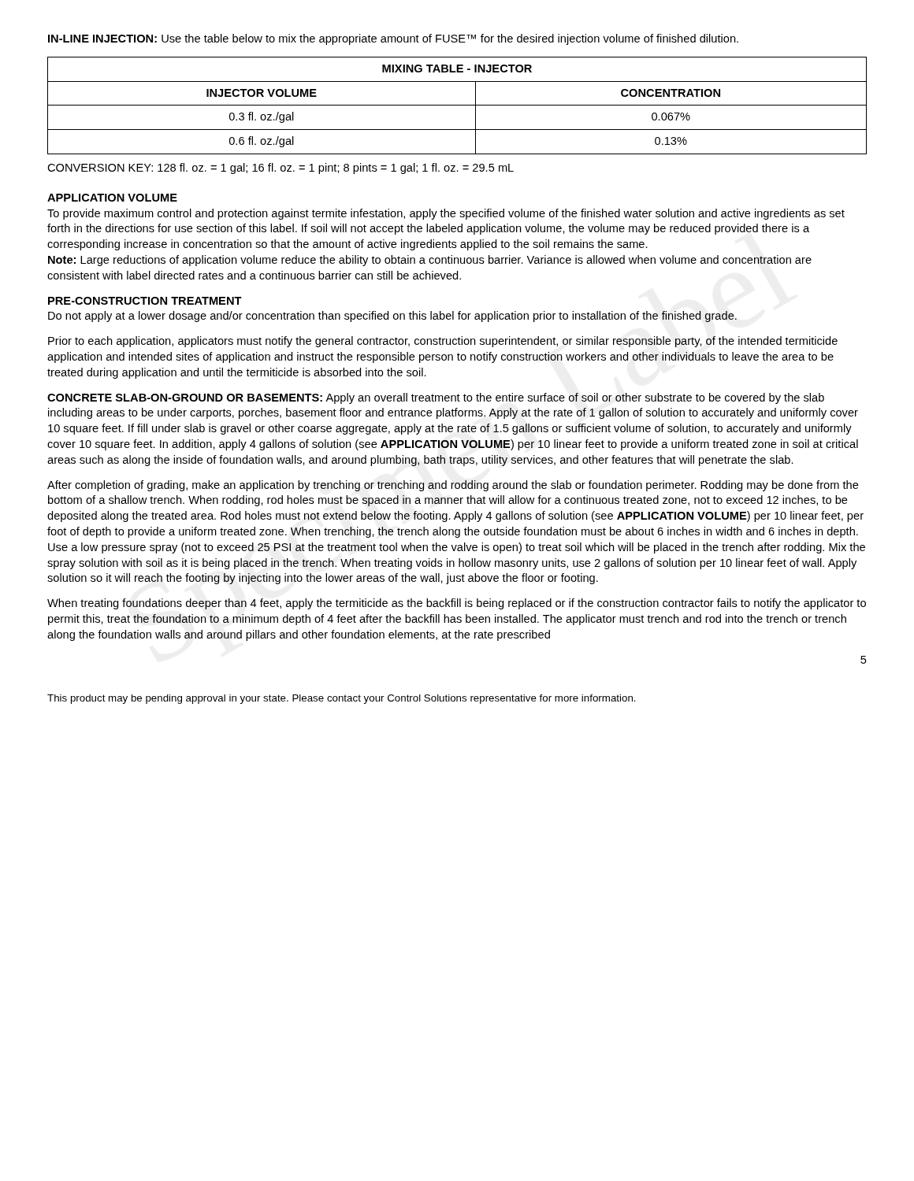Specimen Label
IN-LINE INJECTION: Use the table below to mix the appropriate amount of FUSE™ for the desired injection volume of finished dilution.
| MIXING TABLE - INJECTOR |
| INJECTOR VOLUME | CONCENTRATION |
| 0.3 fl. oz./gal | 0.067% |
| 0.6 fl. oz./gal | 0.13% |
CONVERSION KEY: 128 fl. oz. = 1 gal; 16 fl. oz. = 1 pint; 8 pints = 1 gal; 1 fl. oz. = 29.5 mL
APPLICATION VOLUME
To provide maximum control and protection against termite infestation, apply the specified volume of the finished water solution and active ingredients as set forth in the directions for use section of this label. If soil will not accept the labeled application volume, the volume may be reduced provided there is a corresponding increase in concentration so that the amount of active ingredients applied to the soil remains the same.
Note: Large reductions of application volume reduce the ability to obtain a continuous barrier. Variance is allowed when volume and concentration are consistent with label directed rates and a continuous barrier can still be achieved.
PRE-CONSTRUCTION TREATMENT
Do not apply at a lower dosage and/or concentration than specified on this label for application prior to installation of the finished grade.
Prior to each application, applicators must notify the general contractor, construction superintendent, or similar responsible party, of the intended termiticide application and intended sites of application and instruct the responsible person to notify construction workers and other individuals to leave the area to be treated during application and until the termiticide is absorbed into the soil.
CONCRETE SLAB-ON-GROUND OR BASEMENTS: Apply an overall treatment to the entire surface of soil or other substrate to be covered by the slab including areas to be under carports, porches, basement floor and entrance platforms. Apply at the rate of 1 gallon of solution to accurately and uniformly cover 10 square feet. If fill under slab is gravel or other coarse aggregate, apply at the rate of 1.5 gallons or sufficient volume of solution, to accurately and uniformly cover 10 square feet. In addition, apply 4 gallons of solution (see APPLICATION VOLUME) per 10 linear feet to provide a uniform treated zone in soil at critical areas such as along the inside of foundation walls, and around plumbing, bath traps, utility services, and other features that will penetrate the slab.
After completion of grading, make an application by trenching or trenching and rodding around the slab or foundation perimeter. Rodding may be done from the bottom of a shallow trench. When rodding, rod holes must be spaced in a manner that will allow for a continuous treated zone, not to exceed 12 inches, to be deposited along the treated area. Rod holes must not extend below the footing. Apply 4 gallons of solution (see APPLICATION VOLUME) per 10 linear feet, per foot of depth to provide a uniform treated zone. When trenching, the trench along the outside foundation must be about 6 inches in width and 6 inches in depth. Use a low pressure spray (not to exceed 25 PSI at the treatment tool when the valve is open) to treat soil which will be placed in the trench after rodding. Mix the spray solution with soil as it is being placed in the trench. When treating voids in hollow masonry units, use 2 gallons of solution per 10 linear feet of wall. Apply solution so it will reach the footing by injecting into the lower areas of the wall, just above the floor or footing.
When treating foundations deeper than 4 feet, apply the termiticide as the backfill is being replaced or if the construction contractor fails to notify the applicator to permit this, treat the foundation to a minimum depth of 4 feet after the backfill has been installed. The applicator must trench and rod into the trench or trench along the foundation walls and around pillars and other foundation elements, at the rate prescribed
5
This product may be pending approval in your state. Please contact your Control Solutions representative for more information.